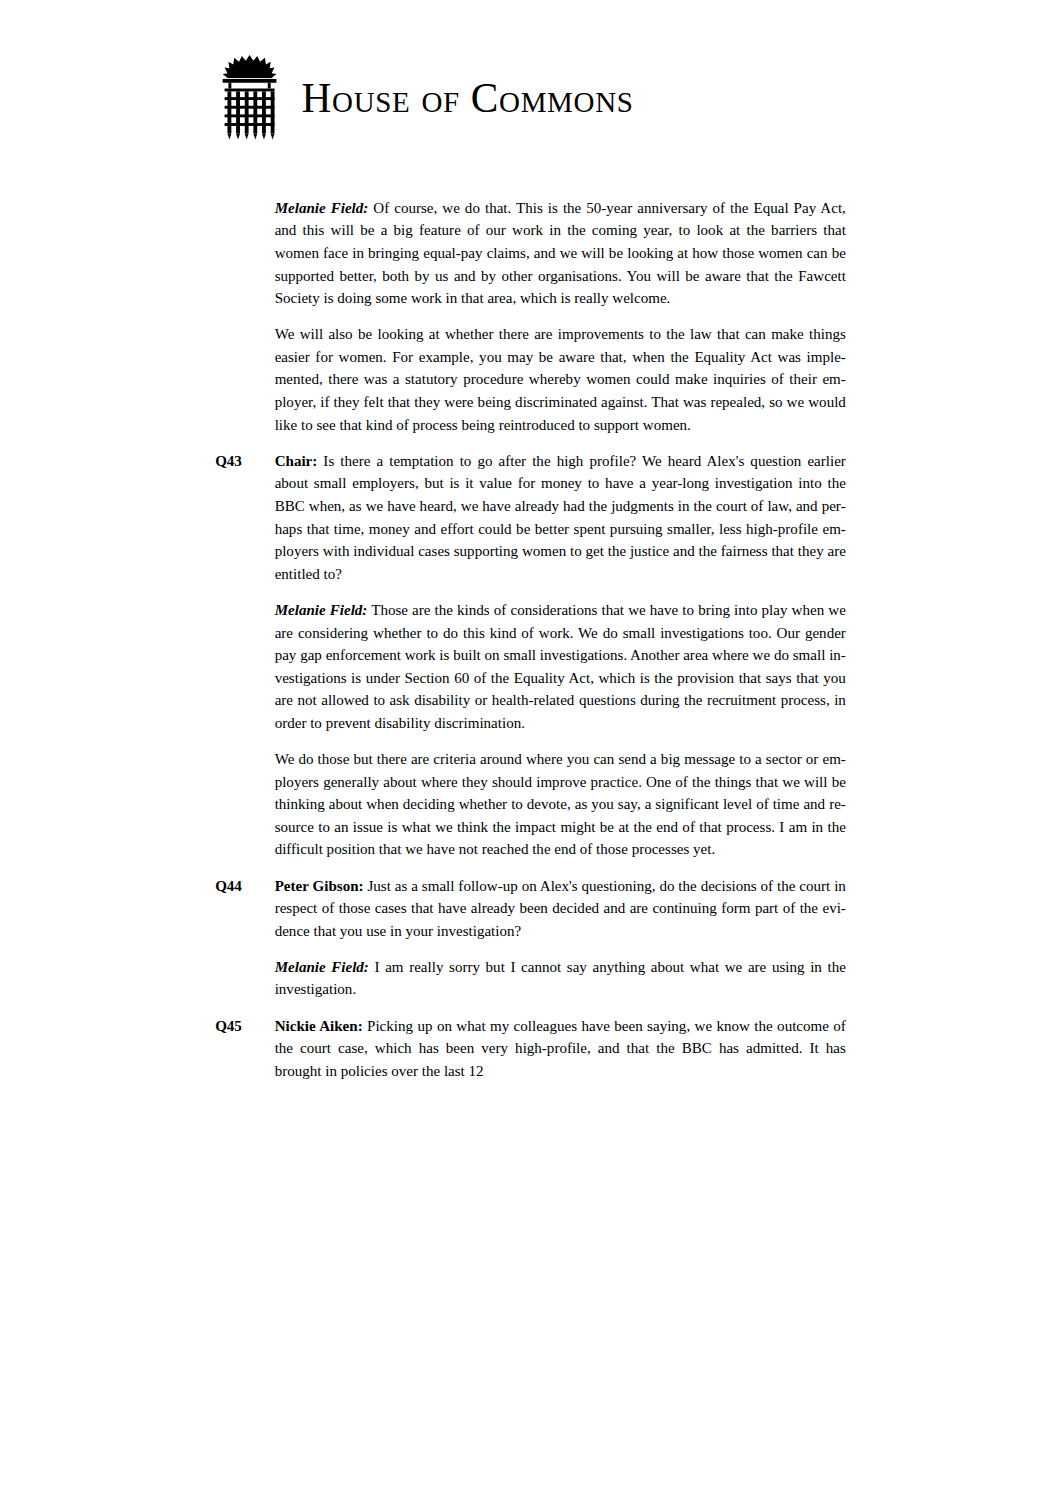House of Commons
Melanie Field: Of course, we do that. This is the 50-year anniversary of the Equal Pay Act, and this will be a big feature of our work in the coming year, to look at the barriers that women face in bringing equal-pay claims, and we will be looking at how those women can be supported better, both by us and by other organisations. You will be aware that the Fawcett Society is doing some work in that area, which is really welcome.
We will also be looking at whether there are improvements to the law that can make things easier for women. For example, you may be aware that, when the Equality Act was implemented, there was a statutory procedure whereby women could make inquiries of their employer, if they felt that they were being discriminated against. That was repealed, so we would like to see that kind of process being reintroduced to support women.
Q43
Chair: Is there a temptation to go after the high profile? We heard Alex's question earlier about small employers, but is it value for money to have a year-long investigation into the BBC when, as we have heard, we have already had the judgments in the court of law, and perhaps that time, money and effort could be better spent pursuing smaller, less high-profile employers with individual cases supporting women to get the justice and the fairness that they are entitled to?
Melanie Field: Those are the kinds of considerations that we have to bring into play when we are considering whether to do this kind of work. We do small investigations too. Our gender pay gap enforcement work is built on small investigations. Another area where we do small investigations is under Section 60 of the Equality Act, which is the provision that says that you are not allowed to ask disability or health-related questions during the recruitment process, in order to prevent disability discrimination.
We do those but there are criteria around where you can send a big message to a sector or employers generally about where they should improve practice. One of the things that we will be thinking about when deciding whether to devote, as you say, a significant level of time and resource to an issue is what we think the impact might be at the end of that process. I am in the difficult position that we have not reached the end of those processes yet.
Q44
Peter Gibson: Just as a small follow-up on Alex's questioning, do the decisions of the court in respect of those cases that have already been decided and are continuing form part of the evidence that you use in your investigation?
Melanie Field: I am really sorry but I cannot say anything about what we are using in the investigation.
Q45
Nickie Aiken: Picking up on what my colleagues have been saying, we know the outcome of the court case, which has been very high-profile, and that the BBC has admitted. It has brought in policies over the last 12